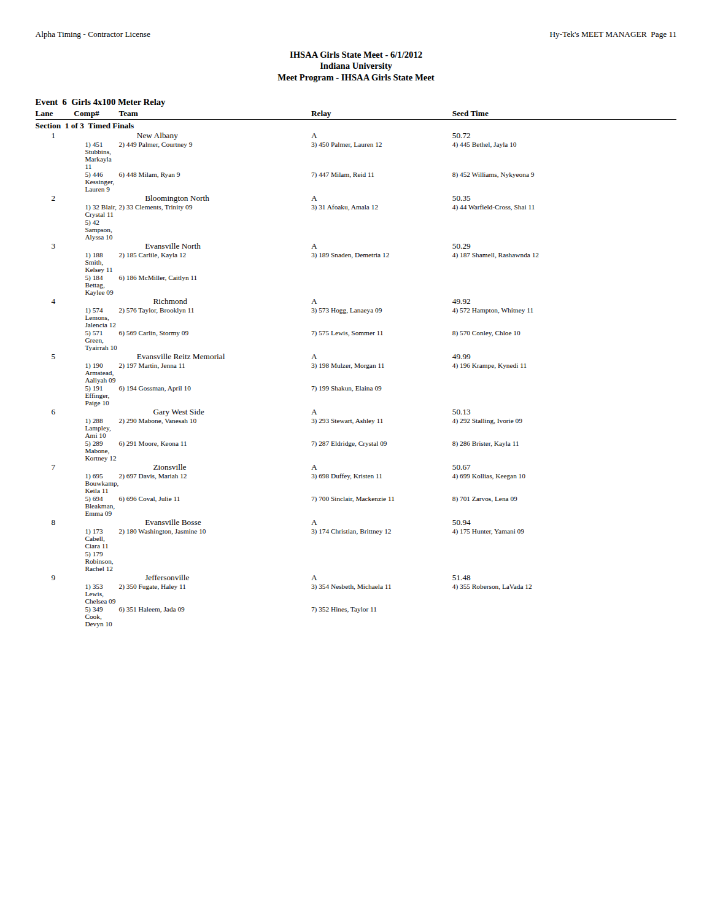Alpha Timing - Contractor License
Hy-Tek's MEET MANAGER Page 11
IHSAA Girls State Meet - 6/1/2012
Indiana University
Meet Program - IHSAA Girls State Meet
Event 6 Girls 4x100 Meter Relay
| Lane | Comp# | Team | Relay | Seed Time |
| --- | --- | --- | --- | --- |
| Section 1 of 3 Timed Finals |
| 1 | | New Albany | A | 50.72 |
| | 1) 451 Stubbins, Markayla 11 | 2) 449 Palmer, Courtney 9 | 3) 450 Palmer, Lauren 12 | 4) 445 Bethel, Jayla 10 |
| | 5) 446 Kessinger, Lauren 9 | 6) 448 Milam, Ryan 9 | 7) 447 Milam, Reid 11 | 8) 452 Williams, Nykyeona 9 |
| 2 | | Bloomington North | A | 50.35 |
| | 1) 32 Blair, Crystal 11 | 2) 33 Clements, Trinity 09 | 3) 31 Afoaku, Amala 12 | 4) 44 Warfield-Cross, Shai 11 |
| | 5) 42 Sampson, Alyssa 10 | | | |
| 3 | | Evansville North | A | 50.29 |
| | 1) 188 Smith, Kelsey 11 | 2) 185 Carlile, Kayla 12 | 3) 189 Snaden, Demetria 12 | 4) 187 Shamell, Rashawnda 12 |
| | 5) 184 Bettag, Kaylee 09 | 6) 186 McMiller, Caitlyn 11 | | |
| 4 | | Richmond | A | 49.92 |
| | 1) 574 Lemons, Jalencia 12 | 2) 576 Taylor, Brooklyn 11 | 3) 573 Hogg, Lanaeya 09 | 4) 572 Hampton, Whitney 11 |
| | 5) 571 Green, Tyairrah 10 | 6) 569 Carlin, Stormy 09 | 7) 575 Lewis, Sommer 11 | 8) 570 Conley, Chloe 10 |
| 5 | | Evansville Reitz Memorial | A | 49.99 |
| | 1) 190 Armstead, Aaliyah 09 | 2) 197 Martin, Jenna 11 | 3) 198 Mulzer, Morgan 11 | 4) 196 Krampe, Kynedi 11 |
| | 5) 191 Effinger, Paige 10 | 6) 194 Gossman, April 10 | 7) 199 Shakun, Elaina 09 | |
| 6 | | Gary West Side | A | 50.13 |
| | 1) 288 Lampley, Ami 10 | 2) 290 Mabone, Vanesah 10 | 3) 293 Stewart, Ashley 11 | 4) 292 Stalling, Ivorie 09 |
| | 5) 289 Mabone, Kortney 12 | 6) 291 Moore, Keona 11 | 7) 287 Eldridge, Crystal 09 | 8) 286 Brister, Kayla 11 |
| 7 | | Zionsville | A | 50.67 |
| | 1) 695 Bouwkamp, Keila 11 | 2) 697 Davis, Mariah 12 | 3) 698 Duffey, Kristen 11 | 4) 699 Kollias, Keegan 10 |
| | 5) 694 Bleakman, Emma 09 | 6) 696 Coval, Julie 11 | 7) 700 Sinclair, Mackenzie 11 | 8) 701 Zarvos, Lena 09 |
| 8 | | Evansville Bosse | A | 50.94 |
| | 1) 173 Cabell, Ciara 11 | 2) 180 Washington, Jasmine 10 | 3) 174 Christian, Brittney 12 | 4) 175 Hunter, Yamani 09 |
| | 5) 179 Robinson, Rachel 12 | | | |
| 9 | | Jeffersonville | A | 51.48 |
| | 1) 353 Lewis, Chelsea 09 | 2) 350 Fugate, Haley 11 | 3) 354 Nesbeth, Michaela 11 | 4) 355 Roberson, LaVada 12 |
| | 5) 349 Cook, Devyn 10 | 6) 351 Haleem, Jada 09 | 7) 352 Hines, Taylor 11 | |